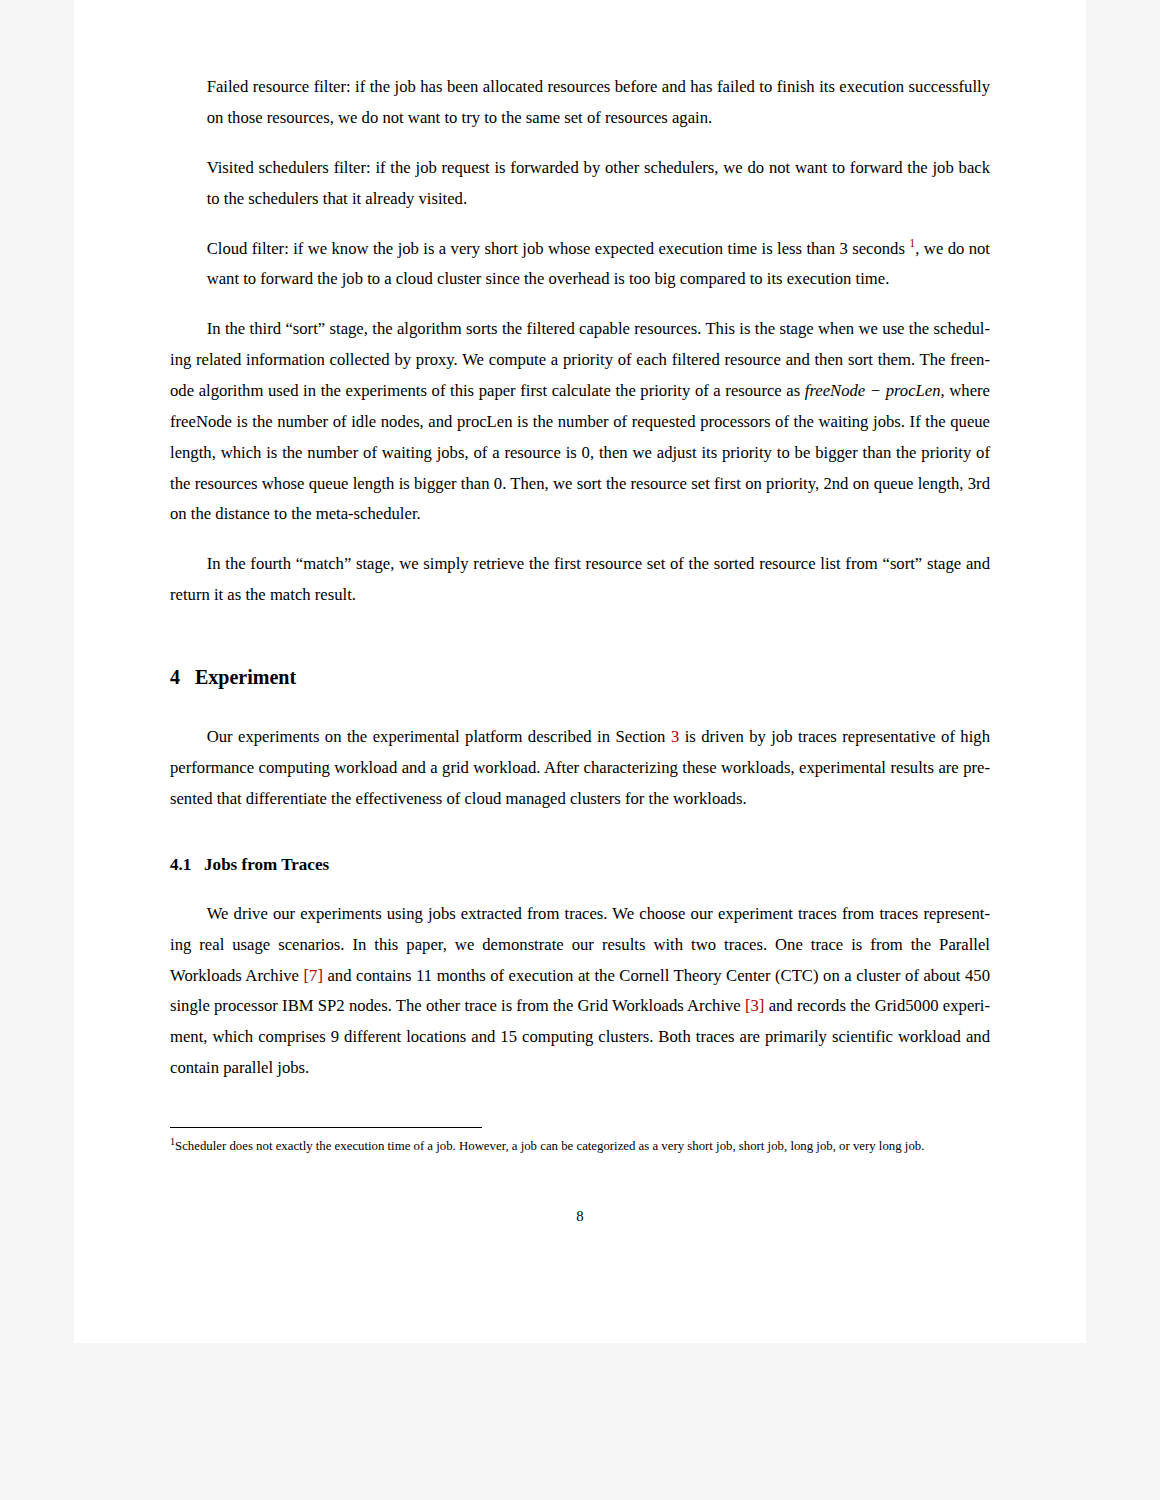Failed resource filter: if the job has been allocated resources before and has failed to finish its execution successfully on those resources, we do not want to try to the same set of resources again.
Visited schedulers filter: if the job request is forwarded by other schedulers, we do not want to forward the job back to the schedulers that it already visited.
Cloud filter: if we know the job is a very short job whose expected execution time is less than 3 seconds 1, we do not want to forward the job to a cloud cluster since the overhead is too big compared to its execution time.
In the third “sort” stage, the algorithm sorts the filtered capable resources. This is the stage when we use the scheduling related information collected by proxy. We compute a priority of each filtered resource and then sort them. The freenode algorithm used in the experiments of this paper first calculate the priority of a resource as freeNode − procLen, where freeNode is the number of idle nodes, and procLen is the number of requested processors of the waiting jobs. If the queue length, which is the number of waiting jobs, of a resource is 0, then we adjust its priority to be bigger than the priority of the resources whose queue length is bigger than 0. Then, we sort the resource set first on priority, 2nd on queue length, 3rd on the distance to the meta-scheduler.
In the fourth “match” stage, we simply retrieve the first resource set of the sorted resource list from “sort” stage and return it as the match result.
4 Experiment
Our experiments on the experimental platform described in Section 3 is driven by job traces representative of high performance computing workload and a grid workload. After characterizing these workloads, experimental results are presented that differentiate the effectiveness of cloud managed clusters for the workloads.
4.1 Jobs from Traces
We drive our experiments using jobs extracted from traces. We choose our experiment traces from traces representing real usage scenarios. In this paper, we demonstrate our results with two traces. One trace is from the Parallel Workloads Archive [7] and contains 11 months of execution at the Cornell Theory Center (CTC) on a cluster of about 450 single processor IBM SP2 nodes. The other trace is from the Grid Workloads Archive [3] and records the Grid5000 experiment, which comprises 9 different locations and 15 computing clusters. Both traces are primarily scientific workload and contain parallel jobs.
1Scheduler does not exactly the execution time of a job. However, a job can be categorized as a very short job, short job, long job, or very long job.
8